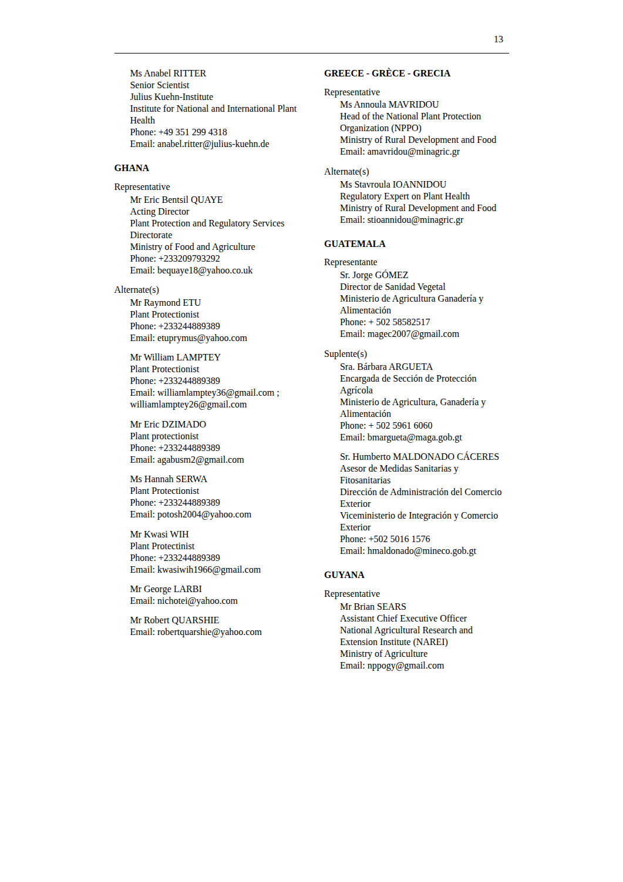13
Ms Anabel RITTER
Senior Scientist
Julius Kuehn-Institute
Institute for National and International Plant Health
Phone: +49 351 299 4318
Email: anabel.ritter@julius-kuehn.de
GHANA
Representative
Mr Eric Bentsil QUAYE
Acting Director
Plant Protection and Regulatory Services Directorate
Ministry of Food and Agriculture
Phone: +233209793292
Email: bequaye18@yahoo.co.uk
Alternate(s)
Mr Raymond ETU
Plant Protectionist
Phone: +233244889389
Email: etuprymus@yahoo.com
Mr William LAMPTEY
Plant Protectionist
Phone: +233244889389
Email: williamlamptey36@gmail.com ; williamlamptey26@gmail.com
Mr Eric DZIMADO
Plant protectionist
Phone: +233244889389
Email: agabusm2@gmail.com
Ms Hannah SERWA
Plant Protectionist
Phone: +233244889389
Email: potosh2004@yahoo.com
Mr Kwasi WIH
Plant Protectinist
Phone: +233244889389
Email: kwasiwih1966@gmail.com
Mr George LARBI
Email: nichotei@yahoo.com
Mr Robert QUARSHIE
Email: robertquarshie@yahoo.com
GREECE - GRÈCE - GRECIA
Representative
Ms Annoula MAVRIDOU
Head of the National Plant Protection Organization (NPPO)
Ministry of Rural Development and Food
Email: amavridou@minagric.gr
Alternate(s)
Ms Stavroula IOANNIDOU
Regulatory Expert on Plant Health
Ministry of Rural Development and Food
Email: stioannidou@minagric.gr
GUATEMALA
Representante
Sr. Jorge GÓMEZ
Director de Sanidad Vegetal
Ministerio de Agricultura Ganadería y Alimentación
Phone: + 502 58582517
Email: magec2007@gmail.com
Suplente(s)
Sra. Bárbara ARGUETA
Encargada de Sección de Protección Agrícola
Ministerio de Agricultura, Ganadería y Alimentación
Phone: + 502 5961 6060
Email: bmargueta@maga.gob.gt
Sr. Humberto MALDONADO CÁCERES
Asesor de Medidas Sanitarias y Fitosanitarias
Dirección de Administración del Comercio Exterior
Viceministerio de Integración y Comercio Exterior
Phone: +502 5016 1576
Email: hmaldonado@mineco.gob.gt
GUYANA
Representative
Mr Brian SEARS
Assistant Chief Executive Officer
National Agricultural Research and Extension Institute (NAREI)
Ministry of Agriculture
Email: nppogy@gmail.com